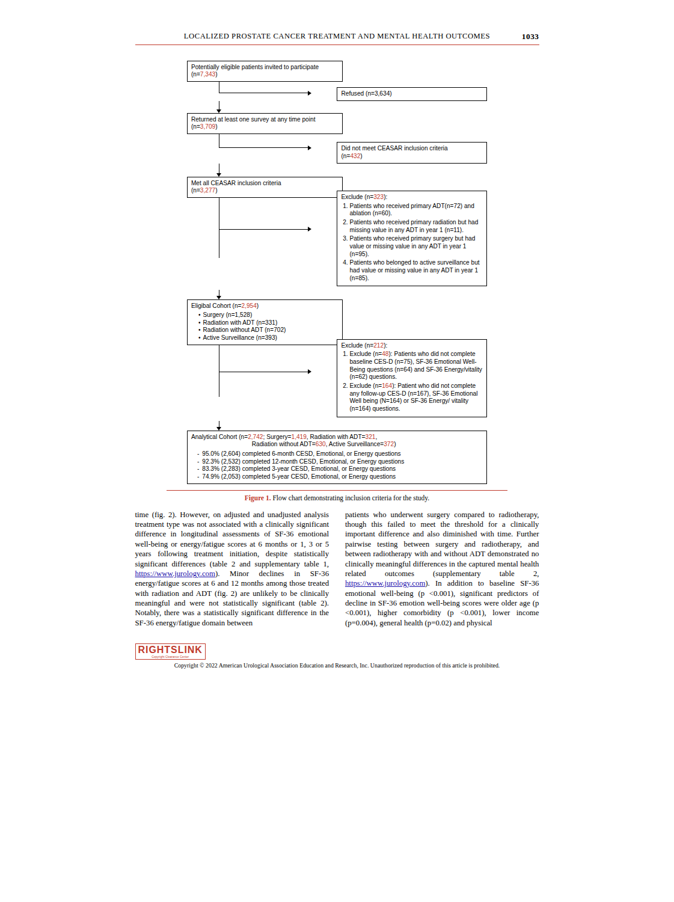Localized Prostate Cancer Treatment and Mental Health Outcomes
1033
Potentially eligible patients invited to participate
(n=7,343)
Refused (n=3,634)
Returned at least one survey at any time point
(n=3,709)
Did not meet CEASAR inclusion criteria
(n=432)
Met all CEASAR inclusion criteria
(n=3,277)
Exclude (n=323):
Patients who received primary ADT(n=72) and ablation (n=60).
Patients who received primary radiation but had missing value in any ADT in year 1 (n=11).
Patients who received primary surgery but had value or missing value in any ADT in year 1 (n=95).
Patients who belonged to active surveillance but had value or missing value in any ADT in year 1 (n=85).
Eligibal Cohort (n=2,954)
Surgery (n=1,528)
Radiation with ADT (n=331)
Radiation without ADT (n=702)
Active Surveillance (n=393)
Exclude (n=212):
Exclude (n=48): Patients who did not complete baseline CES-D (n=75), SF-36 Emotional Well-Being questions (n=64) and SF-36 Energy/vitality (n=62) questions.
Exclude (n=164): Patient who did not complete any follow-up CES-D (n=167), SF-36 Emotional Well being (N=164) or SF-36 Energy/ vitality (n=164) questions.
Analytical Cohort (n=2,742; Surgery=1,419, Radiation with ADT=321,
Radiation without ADT=630, Active Surveillance=372)
95.0% (2,604) completed 6-month CESD, Emotional, or Energy questions
92.3% (2,532) completed 12-month CESD, Emotional, or Energy questions
83.3% (2,283) completed 3-year CESD, Emotional, or Energy questions
74.9% (2,053) completed 5-year CESD, Emotional, or Energy questions
Figure 1. Flow chart demonstrating inclusion criteria for the study.
time (fig. 2). However, on adjusted and unadjusted analysis treatment type was not associated with a clinically significant difference in longitudinal assessments of SF-36 emotional well-being or energy/fatigue scores at 6 months or 1, 3 or 5 years following treatment initiation, despite statistically significant differences (table 2 and supplementary table 1, https://www.jurology.com). Minor declines in SF-36 energy/fatigue scores at 6 and 12 months among those treated with radiation and ADT (fig. 2) are unlikely to be clinically meaningful and were not statistically significant (table 2). Notably, there was a statistically significant difference in the SF-36 energy/fatigue domain between
patients who underwent surgery compared to radiotherapy, though this failed to meet the threshold for a clinically important difference and also diminished with time. Further pairwise testing between surgery and radiotherapy, and between radiotherapy with and without ADT demonstrated no clinically meaningful differences in the captured mental health related outcomes (supplementary table 2, https://www.jurology.com). In addition to baseline SF-36 emotional well-being (p <0.001), significant predictors of decline in SF-36 emotion well-being scores were older age (p <0.001), higher comorbidity (p <0.001), lower income (p=0.004), general health (p=0.02) and physical
RIGHTSLINKCopyright Clearance Center
Copyright © 2022 American Urological Association Education and Research, Inc. Unauthorized reproduction of this article is prohibited.